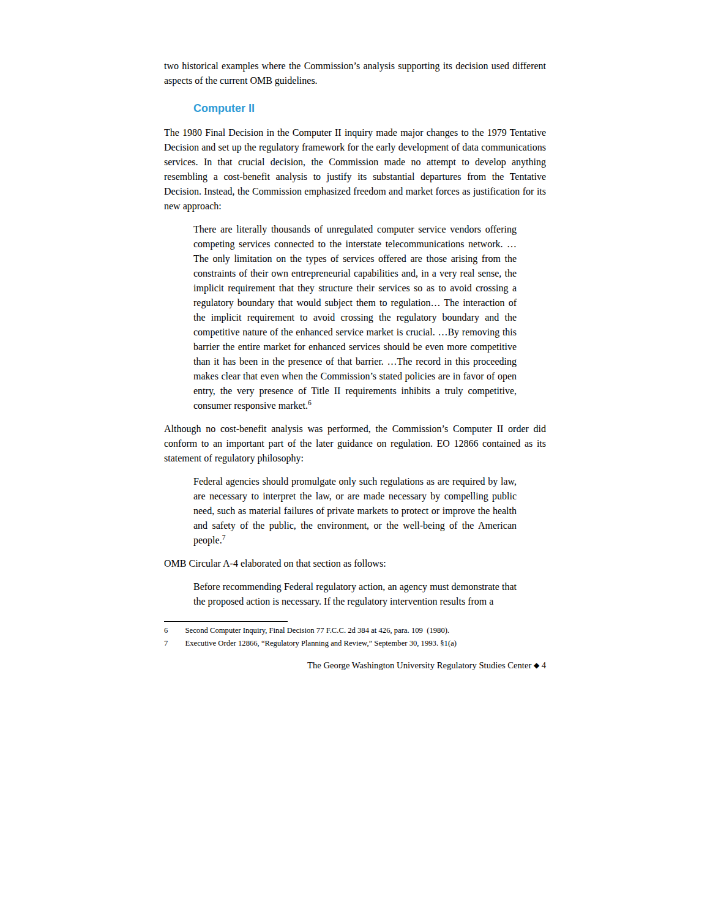two historical examples where the Commission’s analysis supporting its decision used different aspects of the current OMB guidelines.
Computer II
The 1980 Final Decision in the Computer II inquiry made major changes to the 1979 Tentative Decision and set up the regulatory framework for the early development of data communications services. In that crucial decision, the Commission made no attempt to develop anything resembling a cost-benefit analysis to justify its substantial departures from the Tentative Decision. Instead, the Commission emphasized freedom and market forces as justification for its new approach:
There are literally thousands of unregulated computer service vendors offering competing services connected to the interstate telecommunications network. …The only limitation on the types of services offered are those arising from the constraints of their own entrepreneurial capabilities and, in a very real sense, the implicit requirement that they structure their services so as to avoid crossing a regulatory boundary that would subject them to regulation… The interaction of the implicit requirement to avoid crossing the regulatory boundary and the competitive nature of the enhanced service market is crucial. …By removing this barrier the entire market for enhanced services should be even more competitive than it has been in the presence of that barrier. …The record in this proceeding makes clear that even when the Commission’s stated policies are in favor of open entry, the very presence of Title II requirements inhibits a truly competitive, consumer responsive market.6
Although no cost-benefit analysis was performed, the Commission’s Computer II order did conform to an important part of the later guidance on regulation. EO 12866 contained as its statement of regulatory philosophy:
Federal agencies should promulgate only such regulations as are required by law, are necessary to interpret the law, or are made necessary by compelling public need, such as material failures of private markets to protect or improve the health and safety of the public, the environment, or the well-being of the American people.7
OMB Circular A-4 elaborated on that section as follows:
Before recommending Federal regulatory action, an agency must demonstrate that the proposed action is necessary. If the regulatory intervention results from a
6
Second Computer Inquiry, Final Decision 77 F.C.C. 2d 384 at 426, para. 109 (1980).
7
Executive Order 12866, “Regulatory Planning and Review,” September 30, 1993. §1(a)
The George Washington University Regulatory Studies Center ◆ 4